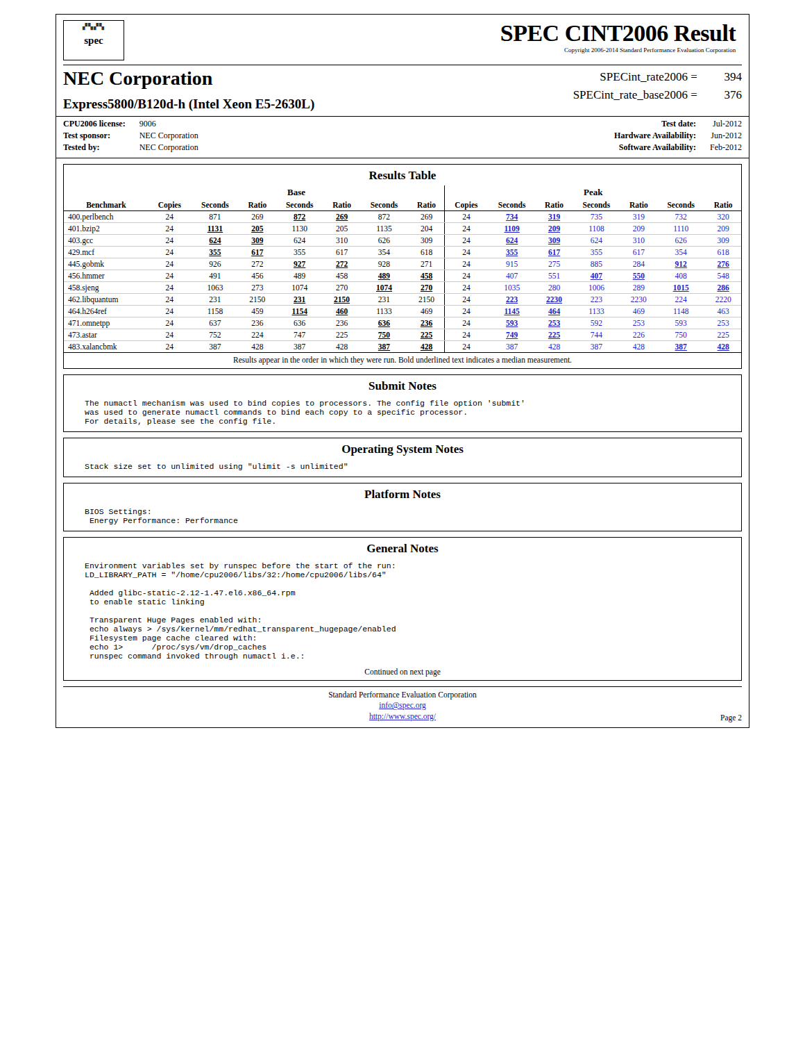▞▚▞▚ spec
SPEC CINT2006 Result
Copyright 2006-2014 Standard Performance Evaluation Corporation
NEC Corporation
Express5800/B120d-h (Intel Xeon E5-2630L)
SPECint_rate2006 = 394
SPECint_rate_base2006 = 376
| CPU2006 license: | 9006 | Test date: | Jul-2012 |
| Test sponsor: | NEC Corporation | Hardware Availability: | Jun-2012 |
| Tested by: | NEC Corporation | Software Availability: | Feb-2012 |
Results Table
| | Base | Peak |
| --- | --- | --- |
| Benchmark | Copies | Seconds | Ratio | Seconds | Ratio | Seconds | Ratio | Copies | Seconds | Ratio | Seconds | Ratio | Seconds | Ratio |
| 400.perlbench | 24 | 871 | 269 | 872 | 269 | 872 | 269 | 24 | 734 | 319 | 735 | 319 | 732 | 320 |
| 401.bzip2 | 24 | 1131 | 205 | 1130 | 205 | 1135 | 204 | 24 | 1109 | 209 | 1108 | 209 | 1110 | 209 |
| 403.gcc | 24 | 624 | 309 | 624 | 310 | 626 | 309 | 24 | 624 | 309 | 624 | 310 | 626 | 309 |
| 429.mcf | 24 | 355 | 617 | 355 | 617 | 354 | 618 | 24 | 355 | 617 | 355 | 617 | 354 | 618 |
| 445.gobmk | 24 | 926 | 272 | 927 | 272 | 928 | 271 | 24 | 915 | 275 | 885 | 284 | 912 | 276 |
| 456.hmmer | 24 | 491 | 456 | 489 | 458 | 489 | 458 | 24 | 407 | 551 | 407 | 550 | 408 | 548 |
| 458.sjeng | 24 | 1063 | 273 | 1074 | 270 | 1074 | 270 | 24 | 1035 | 280 | 1006 | 289 | 1015 | 286 |
| 462.libquantum | 24 | 231 | 2150 | 231 | 2150 | 231 | 2150 | 24 | 223 | 2230 | 223 | 2230 | 224 | 2220 |
| 464.h264ref | 24 | 1158 | 459 | 1154 | 460 | 1133 | 469 | 24 | 1145 | 464 | 1133 | 469 | 1148 | 463 |
| 471.omnetpp | 24 | 637 | 236 | 636 | 236 | 636 | 236 | 24 | 593 | 253 | 592 | 253 | 593 | 253 |
| 473.astar | 24 | 752 | 224 | 747 | 225 | 750 | 225 | 24 | 749 | 225 | 744 | 226 | 750 | 225 |
| 483.xalancbmk | 24 | 387 | 428 | 387 | 428 | 387 | 428 | 24 | 387 | 428 | 387 | 428 | 387 | 428 |
Results appear in the order in which they were run. Bold underlined text indicates a median measurement.
Submit Notes
The numactl mechanism was used to bind copies to processors. The config file option 'submit'
was used to generate numactl commands to bind each copy to a specific processor.
For details, please see the config file.
Operating System Notes
Stack size set to unlimited using "ulimit -s unlimited"
Platform Notes
BIOS Settings:
 Energy Performance: Performance
General Notes
Environment variables set by runspec before the start of the run:
LD_LIBRARY_PATH = "/home/cpu2006/libs/32:/home/cpu2006/libs/64"

 Added glibc-static-2.12-1.47.el6.x86_64.rpm
 to enable static linking

 Transparent Huge Pages enabled with:
 echo always > /sys/kernel/mm/redhat_transparent_hugepage/enabled
 Filesystem page cache cleared with:
 echo 1>      /proc/sys/vm/drop_caches
 runspec command invoked through numactl i.e.:
Continued on next page
Standard Performance Evaluation Corporation
info@spec.org
http://www.spec.org/
Page 2